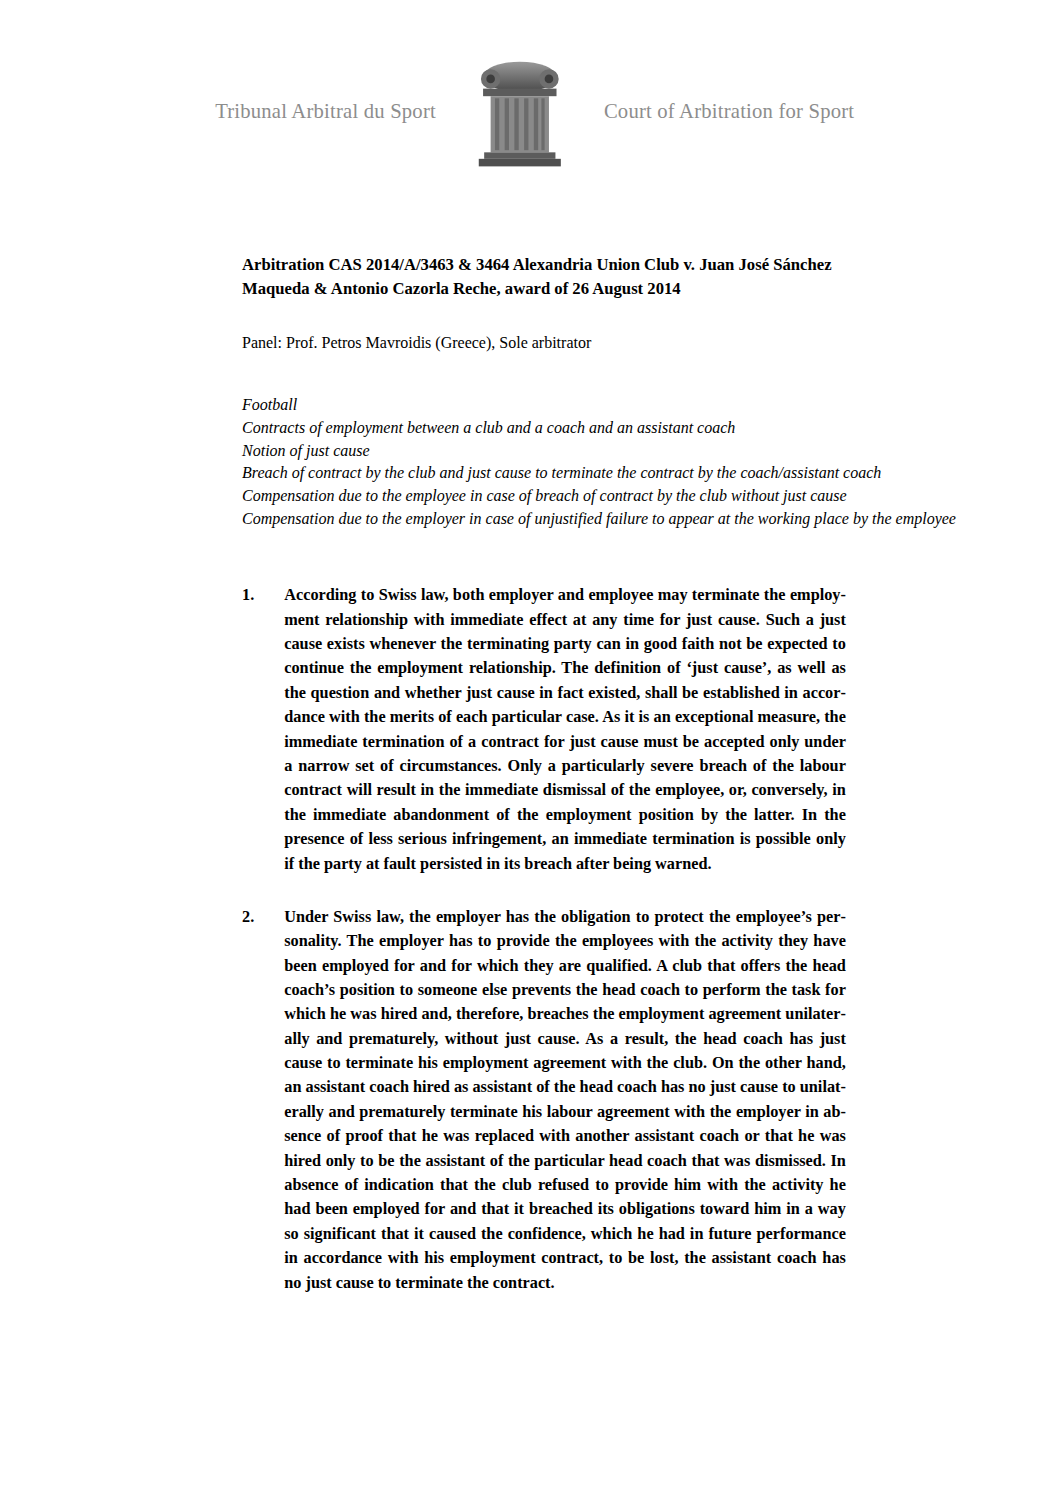Tribunal Arbitral du Sport
Court of Arbitration for Sport
Arbitration CAS 2014/A/3463 & 3464 Alexandria Union Club v. Juan José Sánchez Maqueda & Antonio Cazorla Reche, award of 26 August 2014
Panel: Prof. Petros Mavroidis (Greece), Sole arbitrator
Football
Contracts of employment between a club and a coach and an assistant coach
Notion of just cause
Breach of contract by the club and just cause to terminate the contract by the coach/assistant coach
Compensation due to the employee in case of breach of contract by the club without just cause
Compensation due to the employer in case of unjustified failure to appear at the working place by the employee
According to Swiss law, both employer and employee may terminate the employment relationship with immediate effect at any time for just cause. Such a just cause exists whenever the terminating party can in good faith not be expected to continue the employment relationship. The definition of ‘just cause’, as well as the question and whether just cause in fact existed, shall be established in accordance with the merits of each particular case. As it is an exceptional measure, the immediate termination of a contract for just cause must be accepted only under a narrow set of circumstances. Only a particularly severe breach of the labour contract will result in the immediate dismissal of the employee, or, conversely, in the immediate abandonment of the employment position by the latter. In the presence of less serious infringement, an immediate termination is possible only if the party at fault persisted in its breach after being warned.
Under Swiss law, the employer has the obligation to protect the employee’s personality. The employer has to provide the employees with the activity they have been employed for and for which they are qualified. A club that offers the head coach’s position to someone else prevents the head coach to perform the task for which he was hired and, therefore, breaches the employment agreement unilaterally and prematurely, without just cause. As a result, the head coach has just cause to terminate his employment agreement with the club. On the other hand, an assistant coach hired as assistant of the head coach has no just cause to unilaterally and prematurely terminate his labour agreement with the employer in absence of proof that he was replaced with another assistant coach or that he was hired only to be the assistant of the particular head coach that was dismissed. In absence of indication that the club refused to provide him with the activity he had been employed for and that it breached its obligations toward him in a way so significant that it caused the confidence, which he had in future performance in accordance with his employment contract, to be lost, the assistant coach has no just cause to terminate the contract.